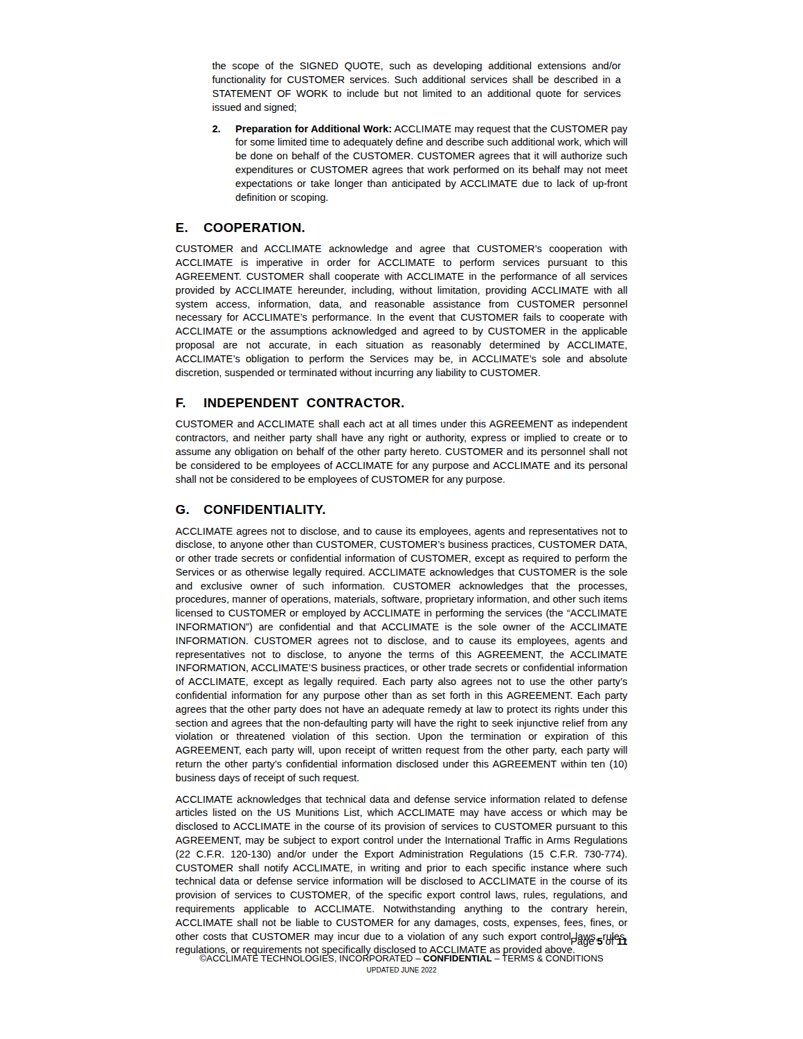the scope of the SIGNED QUOTE, such as developing additional extensions and/or functionality for CUSTOMER services. Such additional services shall be described in a STATEMENT OF WORK to include but not limited to an additional quote for services issued and signed;
2. Preparation for Additional Work: ACCLIMATE may request that the CUSTOMER pay for some limited time to adequately define and describe such additional work, which will be done on behalf of the CUSTOMER. CUSTOMER agrees that it will authorize such expenditures or CUSTOMER agrees that work performed on its behalf may not meet expectations or take longer than anticipated by ACCLIMATE due to lack of up-front definition or scoping.
E. COOPERATION.
CUSTOMER and ACCLIMATE acknowledge and agree that CUSTOMER’s cooperation with ACCLIMATE is imperative in order for ACCLIMATE to perform services pursuant to this AGREEMENT. CUSTOMER shall cooperate with ACCLIMATE in the performance of all services provided by ACCLIMATE hereunder, including, without limitation, providing ACCLIMATE with all system access, information, data, and reasonable assistance from CUSTOMER personnel necessary for ACCLIMATE’s performance. In the event that CUSTOMER fails to cooperate with ACCLIMATE or the assumptions acknowledged and agreed to by CUSTOMER in the applicable proposal are not accurate, in each situation as reasonably determined by ACCLIMATE, ACCLIMATE’s obligation to perform the Services may be, in ACCLIMATE’s sole and absolute discretion, suspended or terminated without incurring any liability to CUSTOMER.
F. INDEPENDENT CONTRACTOR.
CUSTOMER and ACCLIMATE shall each act at all times under this AGREEMENT as independent contractors, and neither party shall have any right or authority, express or implied to create or to assume any obligation on behalf of the other party hereto. CUSTOMER and its personnel shall not be considered to be employees of ACCLIMATE for any purpose and ACCLIMATE and its personal shall not be considered to be employees of CUSTOMER for any purpose.
G. CONFIDENTIALITY.
ACCLIMATE agrees not to disclose, and to cause its employees, agents and representatives not to disclose, to anyone other than CUSTOMER, CUSTOMER’s business practices, CUSTOMER DATA, or other trade secrets or confidential information of CUSTOMER, except as required to perform the Services or as otherwise legally required. ACCLIMATE acknowledges that CUSTOMER is the sole and exclusive owner of such information. CUSTOMER acknowledges that the processes, procedures, manner of operations, materials, software, proprietary information, and other such items licensed to CUSTOMER or employed by ACCLIMATE in performing the services (the “ACCLIMATE INFORMATION”) are confidential and that ACCLIMATE is the sole owner of the ACCLIMATE INFORMATION. CUSTOMER agrees not to disclose, and to cause its employees, agents and representatives not to disclose, to anyone the terms of this AGREEMENT, the ACCLIMATE INFORMATION, ACCLIMATE’S business practices, or other trade secrets or confidential information of ACCLIMATE, except as legally required. Each party also agrees not to use the other party’s confidential information for any purpose other than as set forth in this AGREEMENT. Each party agrees that the other party does not have an adequate remedy at law to protect its rights under this section and agrees that the non-defaulting party will have the right to seek injunctive relief from any violation or threatened violation of this section. Upon the termination or expiration of this AGREEMENT, each party will, upon receipt of written request from the other party, each party will return the other party’s confidential information disclosed under this AGREEMENT within ten (10) business days of receipt of such request.
ACCLIMATE acknowledges that technical data and defense service information related to defense articles listed on the US Munitions List, which ACCLIMATE may have access or which may be disclosed to ACCLIMATE in the course of its provision of services to CUSTOMER pursuant to this AGREEMENT, may be subject to export control under the International Traffic in Arms Regulations (22 C.F.R. 120-130) and/or under the Export Administration Regulations (15 C.F.R. 730-774). CUSTOMER shall notify ACCLIMATE, in writing and prior to each specific instance where such technical data or defense service information will be disclosed to ACCLIMATE in the course of its provision of services to CUSTOMER, of the specific export control laws, rules, regulations, and requirements applicable to ACCLIMATE. Notwithstanding anything to the contrary herein, ACCLIMATE shall not be liable to CUSTOMER for any damages, costs, expenses, fees, fines, or other costs that CUSTOMER may incur due to a violation of any such export control laws, rules, regulations, or requirements not specifically disclosed to ACCLIMATE as provided above.
Page 5 of 11
©ACCLIMATE TECHNOLOGIES, INCORPORATED – CONFIDENTIAL – TERMS & CONDITIONS
UPDATED JUNE 2022